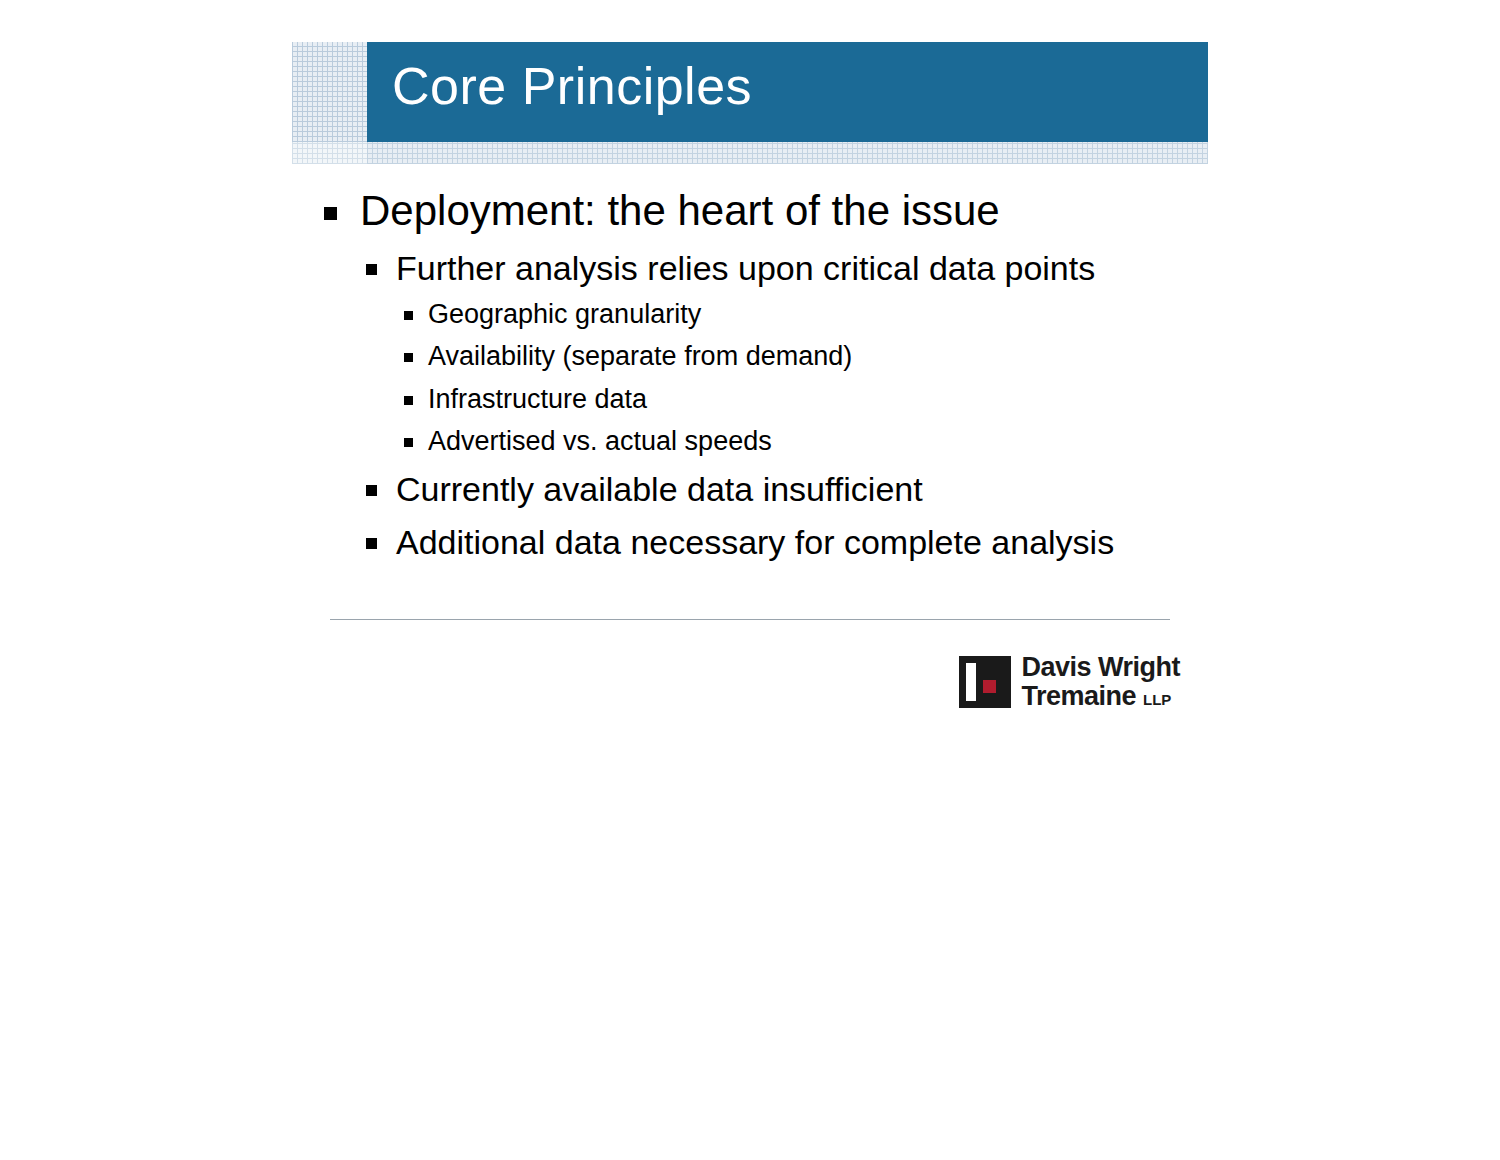Core Principles
Deployment: the heart of the issue
Further analysis relies upon critical data points
Geographic granularity
Availability (separate from demand)
Infrastructure data
Advertised vs. actual speeds
Currently available data insufficient
Additional data necessary for complete analysis
Davis Wright
Tremaine LLP